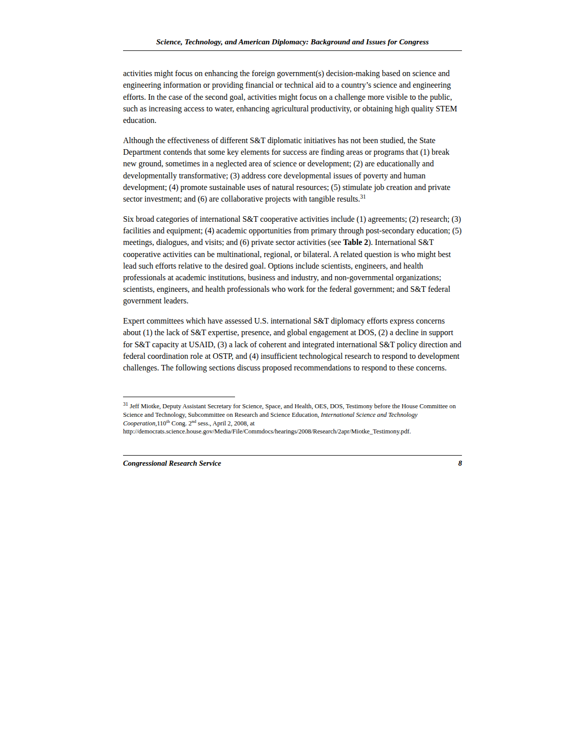Science, Technology, and American Diplomacy: Background and Issues for Congress
activities might focus on enhancing the foreign government(s) decision-making based on science and engineering information or providing financial or technical aid to a country’s science and engineering efforts. In the case of the second goal, activities might focus on a challenge more visible to the public, such as increasing access to water, enhancing agricultural productivity, or obtaining high quality STEM education.
Although the effectiveness of different S&T diplomatic initiatives has not been studied, the State Department contends that some key elements for success are finding areas or programs that (1) break new ground, sometimes in a neglected area of science or development; (2) are educationally and developmentally transformative; (3) address core developmental issues of poverty and human development; (4) promote sustainable uses of natural resources; (5) stimulate job creation and private sector investment; and (6) are collaborative projects with tangible results.31
Six broad categories of international S&T cooperative activities include (1) agreements; (2) research; (3) facilities and equipment; (4) academic opportunities from primary through post-secondary education; (5) meetings, dialogues, and visits; and (6) private sector activities (see Table 2). International S&T cooperative activities can be multinational, regional, or bilateral. A related question is who might best lead such efforts relative to the desired goal. Options include scientists, engineers, and health professionals at academic institutions, business and industry, and non-governmental organizations; scientists, engineers, and health professionals who work for the federal government; and S&T federal government leaders.
Expert committees which have assessed U.S. international S&T diplomacy efforts express concerns about (1) the lack of S&T expertise, presence, and global engagement at DOS, (2) a decline in support for S&T capacity at USAID, (3) a lack of coherent and integrated international S&T policy direction and federal coordination role at OSTP, and (4) insufficient technological research to respond to development challenges. The following sections discuss proposed recommendations to respond to these concerns.
31 Jeff Miotke, Deputy Assistant Secretary for Science, Space, and Health, OES, DOS, Testimony before the House Committee on Science and Technology, Subcommittee on Research and Science Education, International Science and Technology Cooperation,110th Cong. 2nd sess., April 2, 2008, at http://democrats.science.house.gov/Media/File/Commdocs/hearings/2008/Research/2apr/Miotke_Testimony.pdf.
Congressional Research Service 8